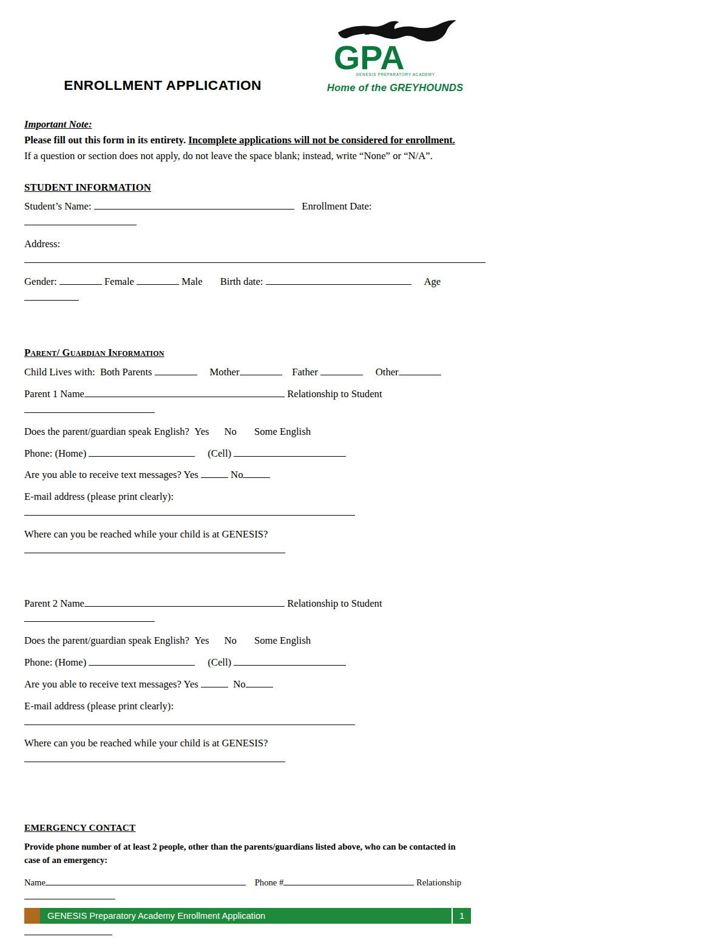GPA GENESIS PREPARATORY ACADEMY
Home of the GREYHOUNDS
ENROLLMENT APPLICATION
Important Note:
Please fill out this form in its entirety. Incomplete applications will not be considered for enrollment.
If a question or section does not apply, do not leave the space blank; instead, write “None” or “N/A”.
STUDENT INFORMATION
Student’s Name: Enrollment Date:
Address:
Gender: Female Male Birth date: Age
Parent/ Guardian Information
Child Lives with: Both Parents Mother Father Other
Parent 1 Name Relationship to Student
Does the parent/guardian speak English? Yes No Some English
Phone: (Home) (Cell)
Are you able to receive text messages? Yes No
E-mail address (please print clearly):
Where can you be reached while your child is at GENESIS?
Parent 2 Name Relationship to Student
Does the parent/guardian speak English? Yes No Some English
Phone: (Home) (Cell)
Are you able to receive text messages? Yes No
E-mail address (please print clearly):
Where can you be reached while your child is at GENESIS?
EMERGENCY CONTACT
Provide phone number of at least 2 people, other than the parents/guardians listed above, who can be contacted in case of an emergency:
Name Phone # Relationship
Name Phone # Relationship
GENESIS Preparatory Academy Enrollment Application
1